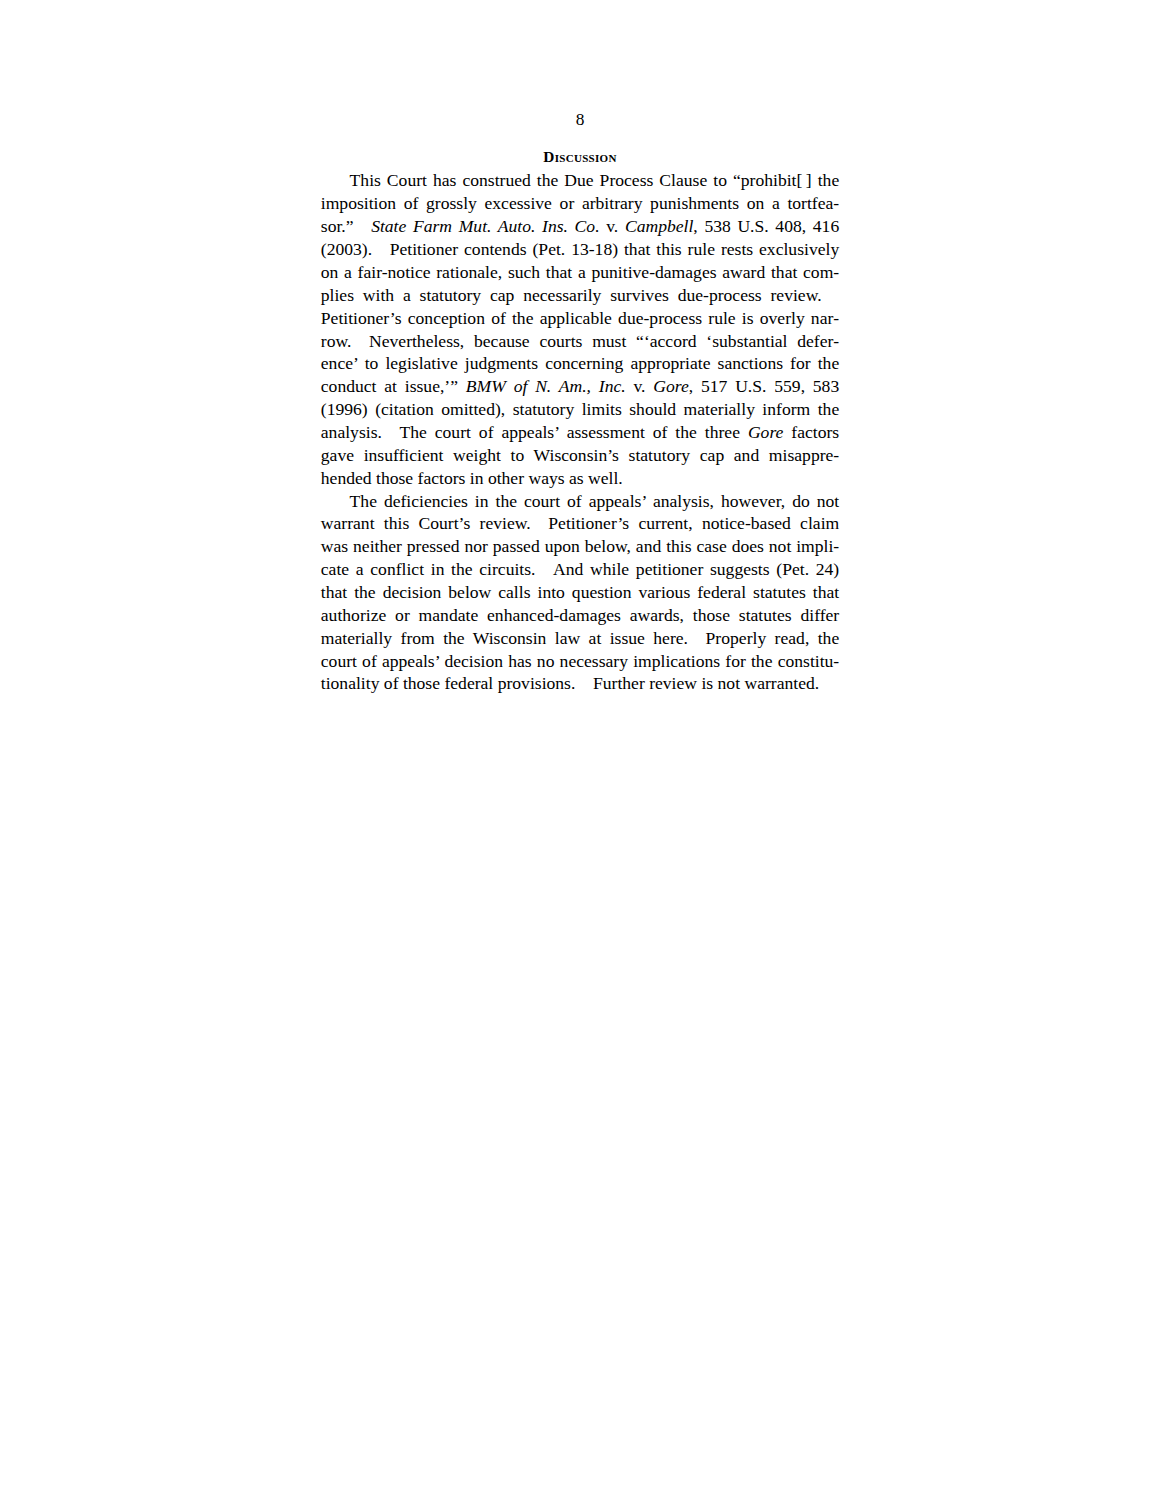8
Discussion
This Court has construed the Due Process Clause to “prohibit[ ] the imposition of grossly excessive or arbitrary punishments on a tortfeasor.” State Farm Mut. Auto. Ins. Co. v. Campbell, 538 U.S. 408, 416 (2003). Petitioner contends (Pet. 13-18) that this rule rests exclusively on a fair-notice rationale, such that a punitive-damages award that complies with a statutory cap necessarily survives due-process review. Petitioner’s conception of the applicable due-process rule is overly narrow. Nevertheless, because courts must “‘accord ‘substantial deference’ to legislative judgments concerning appropriate sanctions for the conduct at issue,’” BMW of N. Am., Inc. v. Gore, 517 U.S. 559, 583 (1996) (citation omitted), statutory limits should materially inform the analysis. The court of appeals’ assessment of the three Gore factors gave insufficient weight to Wisconsin’s statutory cap and misapprehended those factors in other ways as well.
The deficiencies in the court of appeals’ analysis, however, do not warrant this Court’s review. Petitioner’s current, notice-based claim was neither pressed nor passed upon below, and this case does not implicate a conflict in the circuits. And while petitioner suggests (Pet. 24) that the decision below calls into question various federal statutes that authorize or mandate enhanced-damages awards, those statutes differ materially from the Wisconsin law at issue here. Properly read, the court of appeals’ decision has no necessary implications for the constitutionality of those federal provisions. Further review is not warranted.